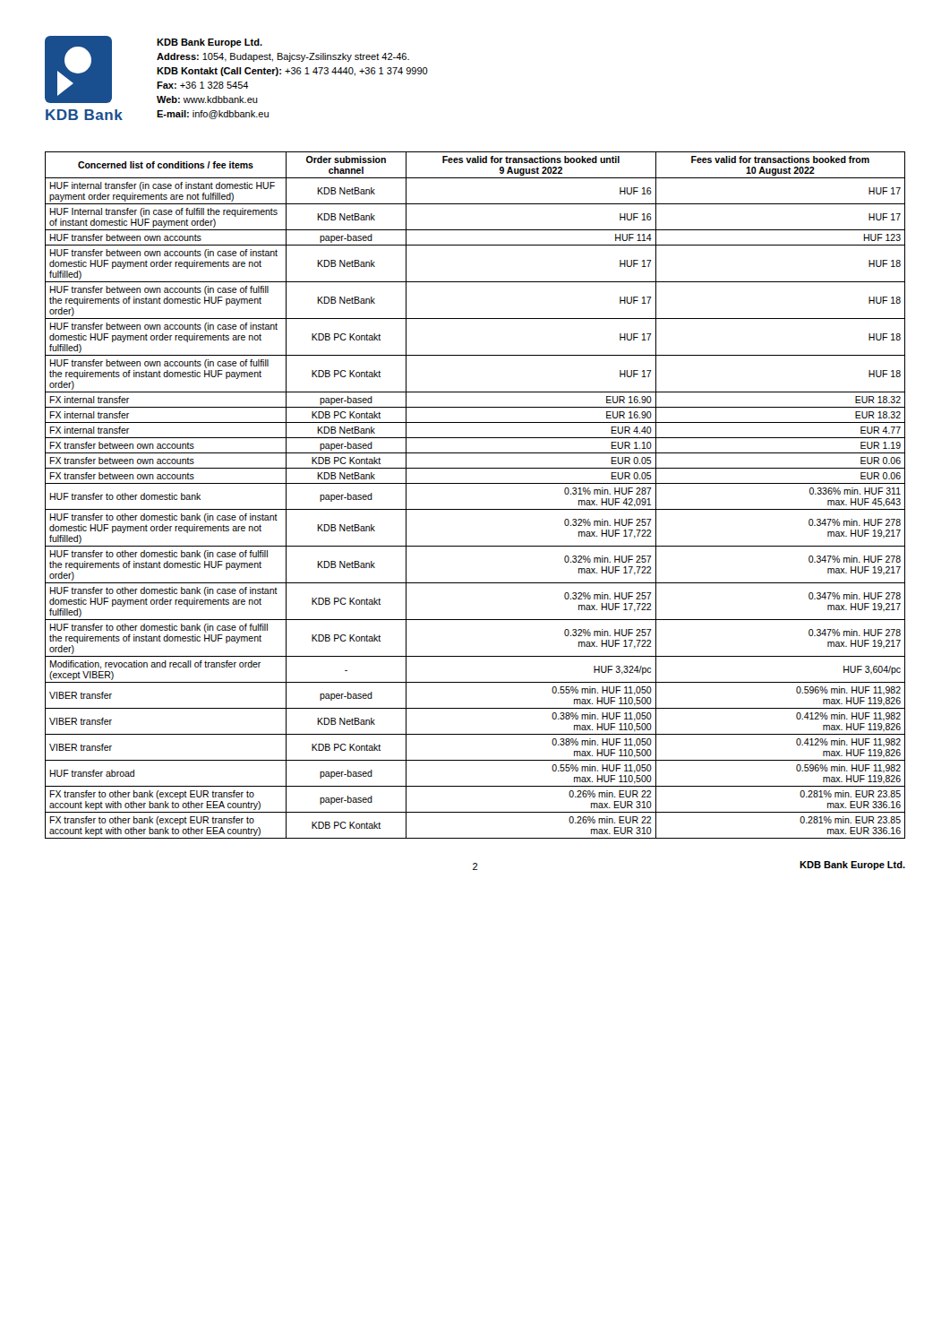KDB Bank
KDB Bank Europe Ltd.
Address: 1054, Budapest, Bajcsy-Zsilinszky street 42-46.
KDB Kontakt (Call Center): +36 1 473 4440, +36 1 374 9990
Fax: +36 1 328 5454
Web: www.kdbbank.eu
E-mail: info@kdbbank.eu
| Concerned list of conditions / fee items | Order submission channel | Fees valid for transactions booked until 9 August 2022 | Fees valid for transactions booked from 10 August 2022 |
| --- | --- | --- | --- |
| HUF internal transfer (in case of instant domestic HUF payment order requirements are not fulfilled) | KDB NetBank | HUF 16 | HUF 17 |
| HUF Internal transfer (in case of fulfill the requirements of instant domestic HUF payment order) | KDB NetBank | HUF 16 | HUF 17 |
| HUF transfer between own accounts | paper-based | HUF 114 | HUF 123 |
| HUF transfer between own accounts (in case of instant domestic HUF payment order requirements are not fulfilled) | KDB NetBank | HUF 17 | HUF 18 |
| HUF transfer between own accounts (in case of fulfill the requirements of instant domestic HUF payment order) | KDB NetBank | HUF 17 | HUF 18 |
| HUF transfer between own accounts (in case of instant domestic HUF payment order requirements are not fulfilled) | KDB PC Kontakt | HUF 17 | HUF 18 |
| HUF transfer between own accounts (in case of fulfill the requirements of instant domestic HUF payment order) | KDB PC Kontakt | HUF 17 | HUF 18 |
| FX internal transfer | paper-based | EUR 16.90 | EUR 18.32 |
| FX internal transfer | KDB PC Kontakt | EUR 16.90 | EUR 18.32 |
| FX internal transfer | KDB NetBank | EUR 4.40 | EUR 4.77 |
| FX transfer between own accounts | paper-based | EUR 1.10 | EUR 1.19 |
| FX transfer between own accounts | KDB PC Kontakt | EUR 0.05 | EUR 0.06 |
| FX transfer between own accounts | KDB NetBank | EUR 0.05 | EUR 0.06 |
| HUF transfer to other domestic bank | paper-based | 0.31% min. HUF 287 max. HUF 42,091 | 0.336% min. HUF 311 max. HUF 45,643 |
| HUF transfer to other domestic bank (in case of instant domestic HUF payment order requirements are not fulfilled) | KDB NetBank | 0.32% min. HUF 257 max. HUF 17,722 | 0.347% min. HUF 278 max. HUF 19,217 |
| HUF transfer to other domestic bank (in case of fulfill the requirements of instant domestic HUF payment order) | KDB NetBank | 0.32% min. HUF 257 max. HUF 17,722 | 0.347% min. HUF 278 max. HUF 19,217 |
| HUF transfer to other domestic bank (in case of instant domestic HUF payment order requirements are not fulfilled) | KDB PC Kontakt | 0.32% min. HUF 257 max. HUF 17,722 | 0.347% min. HUF 278 max. HUF 19,217 |
| HUF transfer to other domestic bank (in case of fulfill the requirements of instant domestic HUF payment order) | KDB PC Kontakt | 0.32% min. HUF 257 max. HUF 17,722 | 0.347% min. HUF 278 max. HUF 19,217 |
| Modification, revocation and recall of transfer order (except VIBER) | - | HUF 3,324/pc | HUF 3,604/pc |
| VIBER transfer | paper-based | 0.55% min. HUF 11,050 max. HUF 110,500 | 0.596% min. HUF 11,982 max. HUF 119,826 |
| VIBER transfer | KDB NetBank | 0.38% min. HUF 11,050 max. HUF 110,500 | 0.412% min. HUF 11,982 max. HUF 119,826 |
| VIBER transfer | KDB PC Kontakt | 0.38% min. HUF 11,050 max. HUF 110,500 | 0.412% min. HUF 11,982 max. HUF 119,826 |
| HUF transfer abroad | paper-based | 0.55% min. HUF 11,050 max. HUF 110,500 | 0.596% min. HUF 11,982 max. HUF 119,826 |
| FX transfer to other bank (except EUR transfer to account kept with other bank to other EEA country) | paper-based | 0.26% min. EUR 22 max. EUR 310 | 0.281% min. EUR 23.85 max. EUR 336.16 |
| FX transfer to other bank (except EUR transfer to account kept with other bank to other EEA country) | KDB PC Kontakt | 0.26% min. EUR 22 max. EUR 310 | 0.281% min. EUR 23.85 max. EUR 336.16 |
2
KDB Bank Europe Ltd.